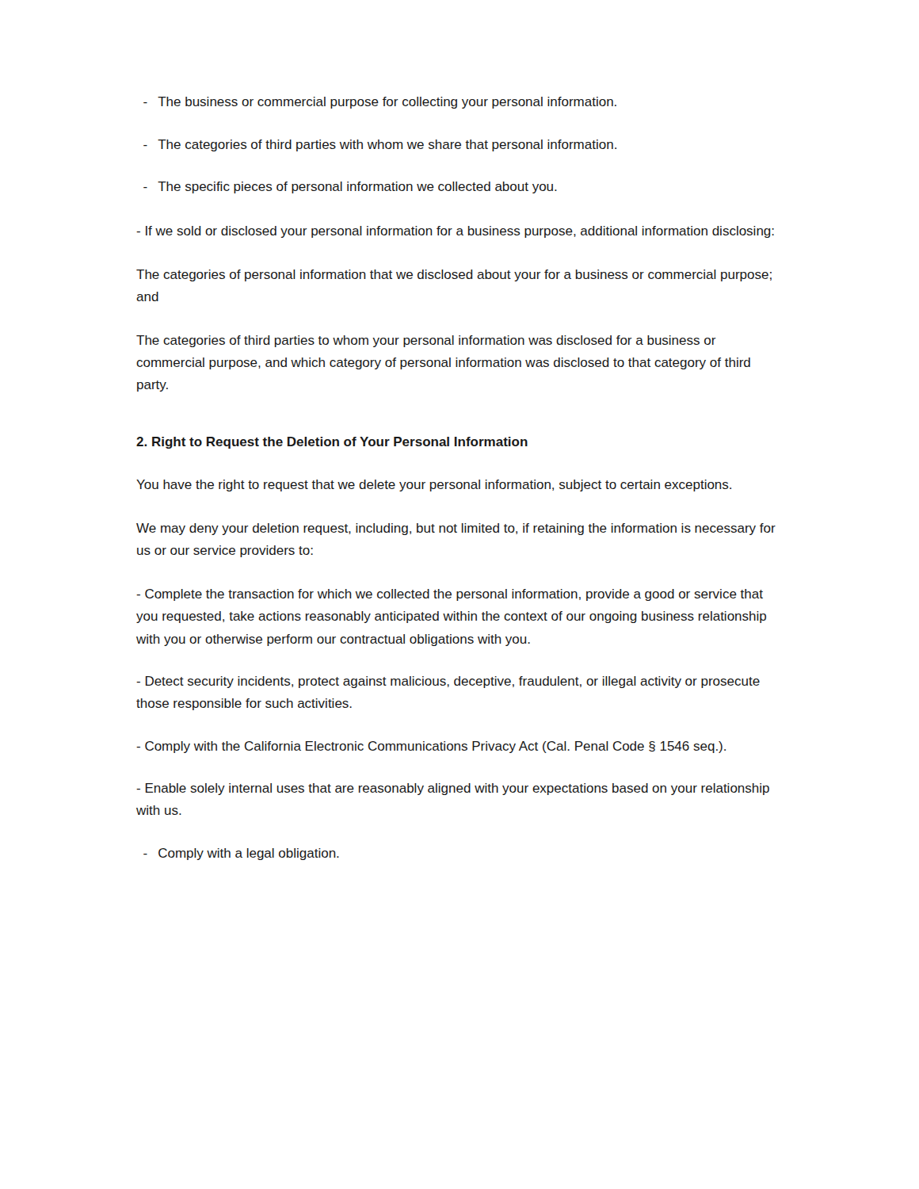The business or commercial purpose for collecting your personal information.
The categories of third parties with whom we share that personal information.
The specific pieces of personal information we collected about you.
- If we sold or disclosed your personal information for a business purpose, additional information disclosing:
The categories of personal information that we disclosed about your for a business or commercial purpose; and
The categories of third parties to whom your personal information was disclosed for a business or commercial purpose, and which category of personal information was disclosed to that category of third party.
2. Right to Request the Deletion of Your Personal Information
You have the right to request that we delete your personal information, subject to certain exceptions.
We may deny your deletion request, including, but not limited to, if retaining the information is necessary for us or our service providers to:
- Complete the transaction for which we collected the personal information, provide a good or service that you requested, take actions reasonably anticipated within the context of our ongoing business relationship with you or otherwise perform our contractual obligations with you.
- Detect security incidents, protect against malicious, deceptive, fraudulent, or illegal activity or prosecute those responsible for such activities.
- Comply with the California Electronic Communications Privacy Act (Cal. Penal Code § 1546 seq.).
- Enable solely internal uses that are reasonably aligned with your expectations based on your relationship with us.
Comply with a legal obligation.